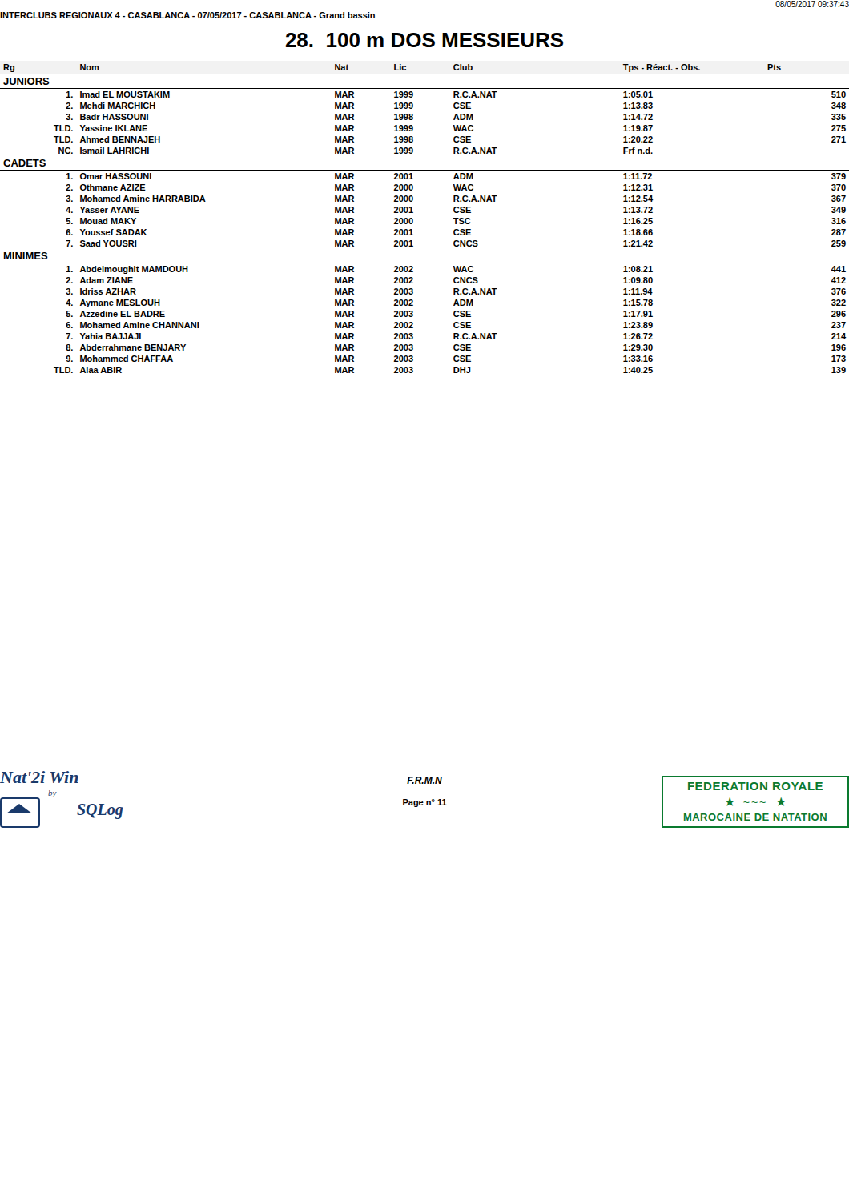08/05/2017 09:37:43
INTERCLUBS REGIONAUX 4 - CASABLANCA - 07/05/2017 - CASABLANCA - Grand bassin
28. 100 m DOS MESSIEURS
| Rg | Nom | Nat | Lic | Club | Tps - Réact. - Obs. | Pts |
| --- | --- | --- | --- | --- | --- | --- |
| JUNIORS |
| 1. | Imad EL MOUSTAKIM | MAR | 1999 | R.C.A.NAT | 1:05.01 | 510 |
| 2. | Mehdi MARCHICH | MAR | 1999 | CSE | 1:13.83 | 348 |
| 3. | Badr HASSOUNI | MAR | 1998 | ADM | 1:14.72 | 335 |
| TLD. | Yassine IKLANE | MAR | 1999 | WAC | 1:19.87 | 275 |
| TLD. | Ahmed BENNAJEH | MAR | 1998 | CSE | 1:20.22 | 271 |
| NC. | Ismail LAHRICHI | MAR | 1999 | R.C.A.NAT | Frf n.d. | |
| CADETS |
| 1. | Omar HASSOUNI | MAR | 2001 | ADM | 1:11.72 | 379 |
| 2. | Othmane AZIZE | MAR | 2000 | WAC | 1:12.31 | 370 |
| 3. | Mohamed Amine HARRABIDA | MAR | 2000 | R.C.A.NAT | 1:12.54 | 367 |
| 4. | Yasser AYANE | MAR | 2001 | CSE | 1:13.72 | 349 |
| 5. | Mouad MAKY | MAR | 2000 | TSC | 1:16.25 | 316 |
| 6. | Youssef SADAK | MAR | 2001 | CSE | 1:18.66 | 287 |
| 7. | Saad YOUSRI | MAR | 2001 | CNCS | 1:21.42 | 259 |
| MINIMES |
| 1. | Abdelmoughit MAMDOUH | MAR | 2002 | WAC | 1:08.21 | 441 |
| 2. | Adam ZIANE | MAR | 2002 | CNCS | 1:09.80 | 412 |
| 3. | Idriss AZHAR | MAR | 2003 | R.C.A.NAT | 1:11.94 | 376 |
| 4. | Aymane MESLOUH | MAR | 2002 | ADM | 1:15.78 | 322 |
| 5. | Azzedine EL BADRE | MAR | 2003 | CSE | 1:17.91 | 296 |
| 6. | Mohamed Amine CHANNANI | MAR | 2002 | CSE | 1:23.89 | 237 |
| 7. | Yahia BAJJAJI | MAR | 2003 | R.C.A.NAT | 1:26.72 | 214 |
| 8. | Abderrahmane BENJARY | MAR | 2003 | CSE | 1:29.30 | 196 |
| 9. | Mohammed CHAFFAA | MAR | 2003 | CSE | 1:33.16 | 173 |
| TLD. | Alaa ABIR | MAR | 2003 | DHJ | 1:40.25 | 139 |
F.R.M.N
Page n° 11
Nat'2i Win
by
SQLog
FEDERATION ROYALE
★ ~~~ ★
MAROCAINE DE NATATION